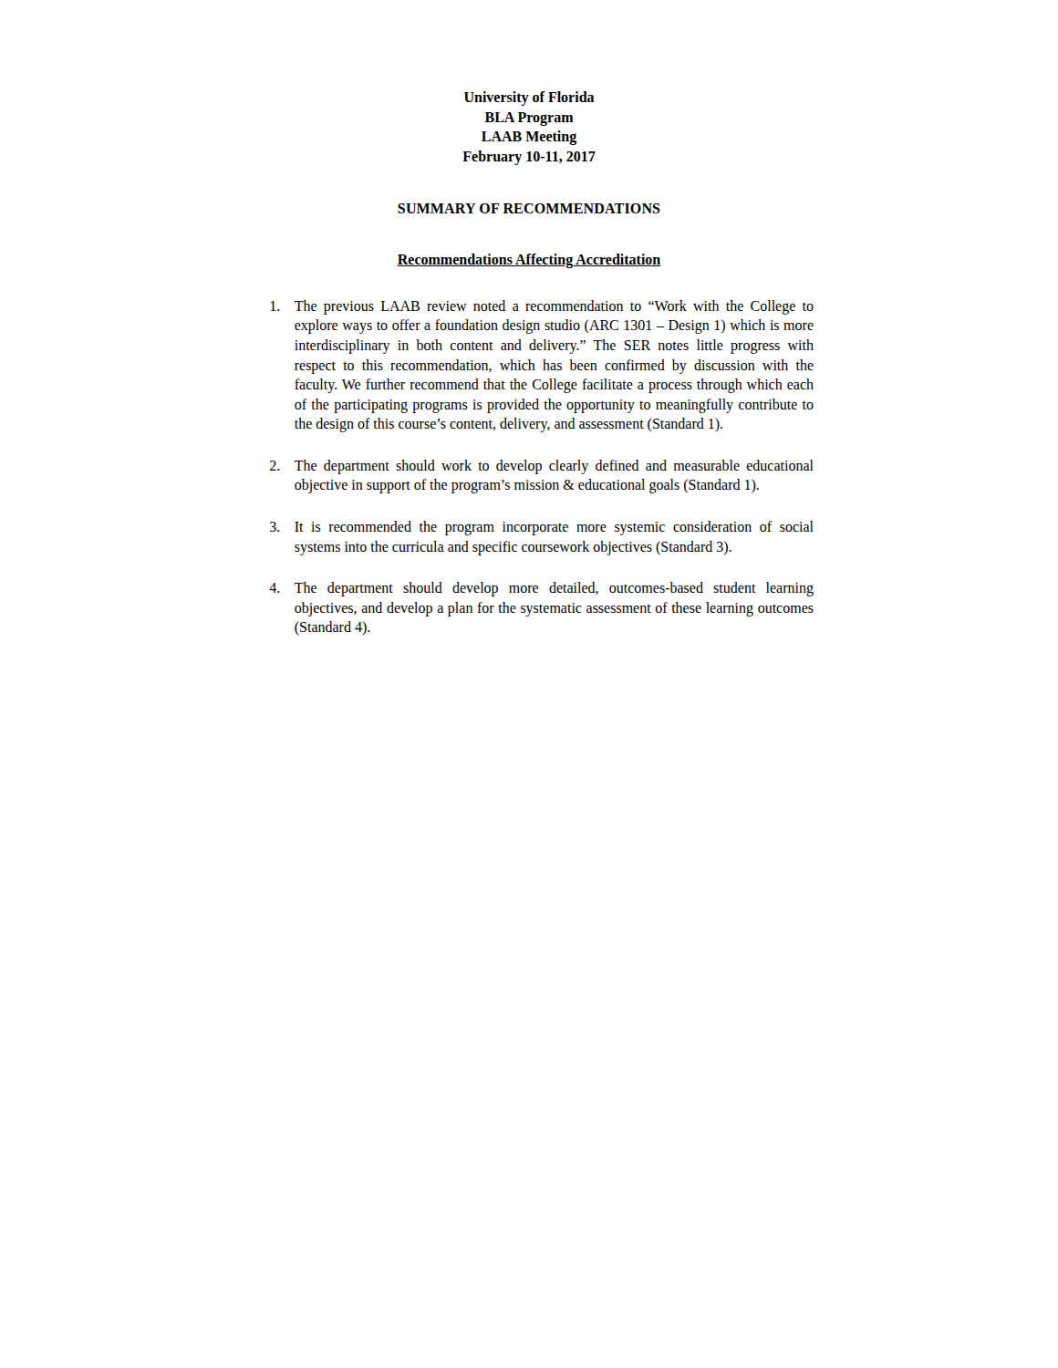University of Florida
BLA Program
LAAB Meeting
February 10-11, 2017
SUMMARY OF RECOMMENDATIONS
Recommendations Affecting Accreditation
The previous LAAB review noted a recommendation to “Work with the College to explore ways to offer a foundation design studio (ARC 1301 – Design 1) which is more interdisciplinary in both content and delivery.” The SER notes little progress with respect to this recommendation, which has been confirmed by discussion with the faculty. We further recommend that the College facilitate a process through which each of the participating programs is provided the opportunity to meaningfully contribute to the design of this course’s content, delivery, and assessment (Standard 1).
The department should work to develop clearly defined and measurable educational objective in support of the program’s mission & educational goals (Standard 1).
It is recommended the program incorporate more systemic consideration of social systems into the curricula and specific coursework objectives (Standard 3).
The department should develop more detailed, outcomes-based student learning objectives, and develop a plan for the systematic assessment of these learning outcomes (Standard 4).